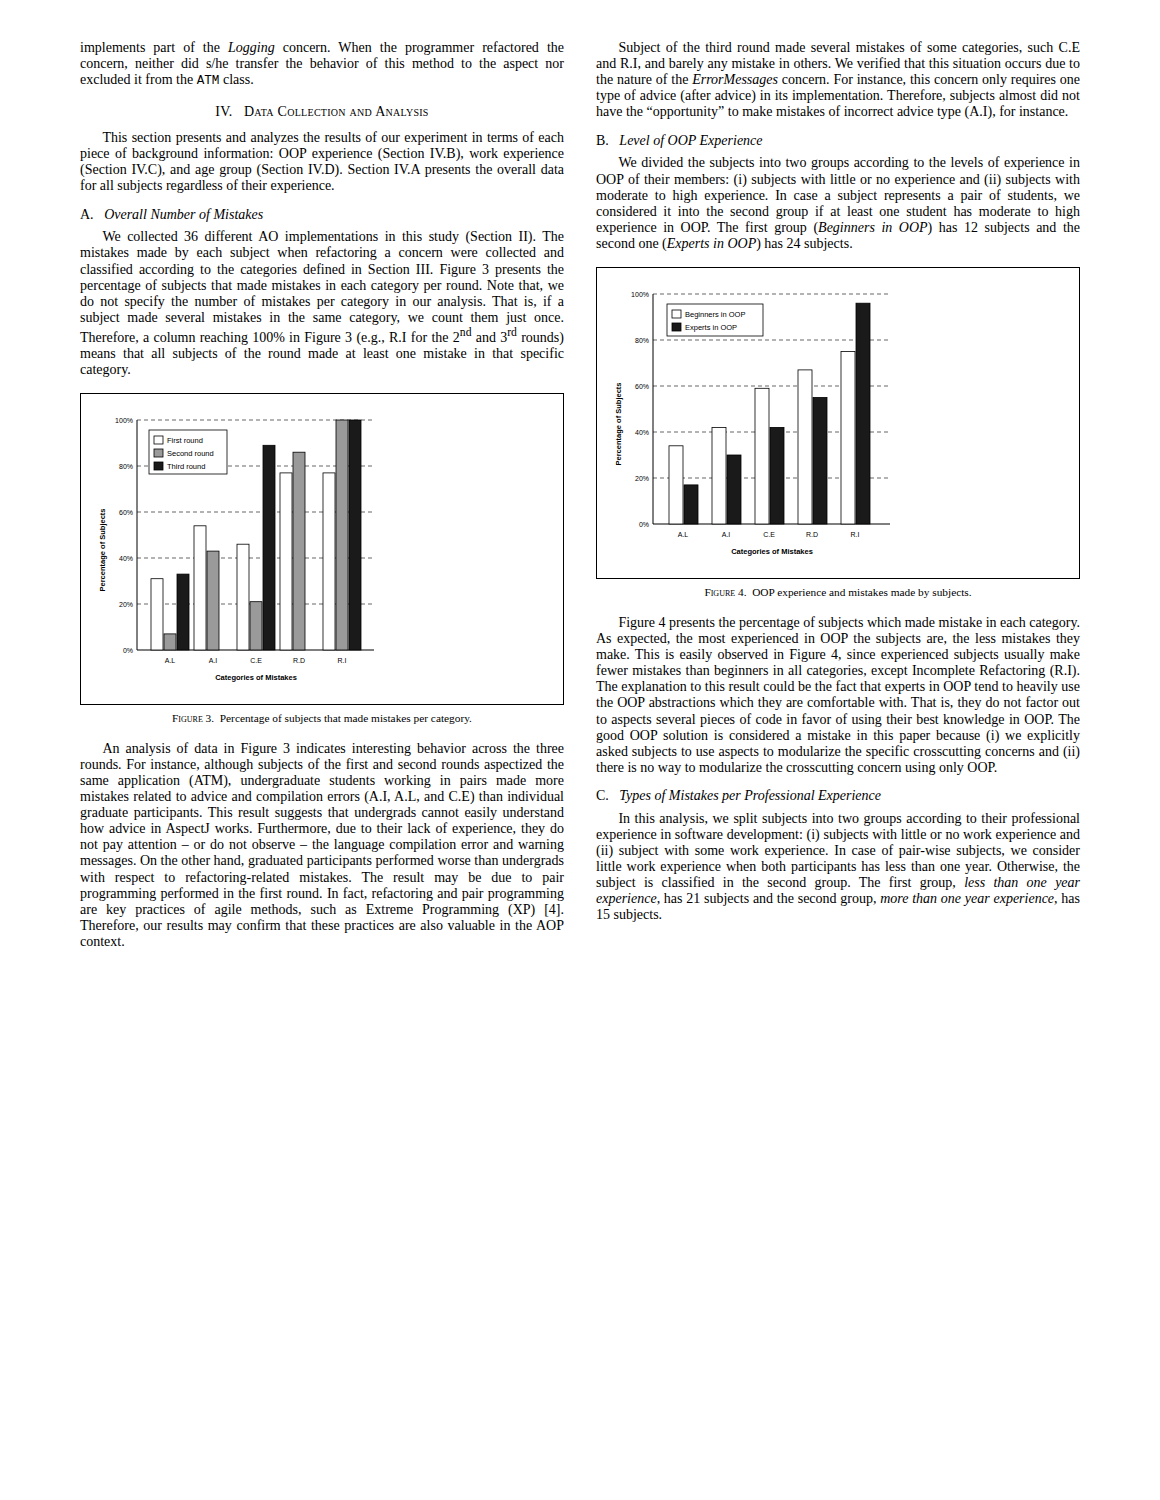implements part of the Logging concern. When the programmer refactored the concern, neither did s/he transfer the behavior of this method to the aspect nor excluded it from the ATM class.
IV. Data Collection and Analysis
This section presents and analyzes the results of our experiment in terms of each piece of background information: OOP experience (Section IV.B), work experience (Section IV.C), and age group (Section IV.D). Section IV.A presents the overall data for all subjects regardless of their experience.
A. Overall Number of Mistakes
We collected 36 different AO implementations in this study (Section II). The mistakes made by each subject when refactoring a concern were collected and classified according to the categories defined in Section III. Figure 3 presents the percentage of subjects that made mistakes in each category per round. Note that, we do not specify the number of mistakes per category in our analysis. That is, if a subject made several mistakes in the same category, we count them just once. Therefore, a column reaching 100% in Figure 3 (e.g., R.I for the 2nd and 3rd rounds) means that all subjects of the round made at least one mistake in that specific category.
100% 80% 60% 40% 20% 0% Percentage of Subjects A.L A.I C.E R.D R.I Categories of Mistakes First round Second round Third round
Figure 3. Percentage of subjects that made mistakes per category.
An analysis of data in Figure 3 indicates interesting behavior across the three rounds. For instance, although subjects of the first and second rounds aspectized the same application (ATM), undergraduate students working in pairs made more mistakes related to advice and compilation errors (A.I, A.L, and C.E) than individual graduate participants. This result suggests that undergrads cannot easily understand how advice in AspectJ works. Furthermore, due to their lack of experience, they do not pay attention – or do not observe – the language compilation error and warning messages. On the other hand, graduated participants performed worse than undergrads with respect to refactoring-related mistakes. The result may be due to pair programming performed in the first round. In fact, refactoring and pair programming are key practices of agile methods, such as Extreme Programming (XP) [4]. Therefore, our results may confirm that these practices are also valuable in the AOP context.
Subject of the third round made several mistakes of some categories, such C.E and R.I, and barely any mistake in others. We verified that this situation occurs due to the nature of the ErrorMessages concern. For instance, this concern only requires one type of advice (after advice) in its implementation. Therefore, subjects almost did not have the “opportunity” to make mistakes of incorrect advice type (A.I), for instance.
B. Level of OOP Experience
We divided the subjects into two groups according to the levels of experience in OOP of their members: (i) subjects with little or no experience and (ii) subjects with moderate to high experience. In case a subject represents a pair of students, we considered it into the second group if at least one student has moderate to high experience in OOP. The first group (Beginners in OOP) has 12 subjects and the second one (Experts in OOP) has 24 subjects.
100% 80% 60% 40% 20% 0% Percentage of Subjects A.L A.I C.E R.D R.I Categories of Mistakes Beginners in OOP Experts in OOP
Figure 4. OOP experience and mistakes made by subjects.
Figure 4 presents the percentage of subjects which made mistake in each category. As expected, the most experienced in OOP the subjects are, the less mistakes they make. This is easily observed in Figure 4, since experienced subjects usually make fewer mistakes than beginners in all categories, except Incomplete Refactoring (R.I). The explanation to this result could be the fact that experts in OOP tend to heavily use the OOP abstractions which they are comfortable with. That is, they do not factor out to aspects several pieces of code in favor of using their best knowledge in OOP. The good OOP solution is considered a mistake in this paper because (i) we explicitly asked subjects to use aspects to modularize the specific crosscutting concerns and (ii) there is no way to modularize the crosscutting concern using only OOP.
C. Types of Mistakes per Professional Experience
In this analysis, we split subjects into two groups according to their professional experience in software development: (i) subjects with little or no work experience and (ii) subject with some work experience. In case of pair-wise subjects, we consider little work experience when both participants has less than one year. Otherwise, the subject is classified in the second group. The first group, less than one year experience, has 21 subjects and the second group, more than one year experience, has 15 subjects.